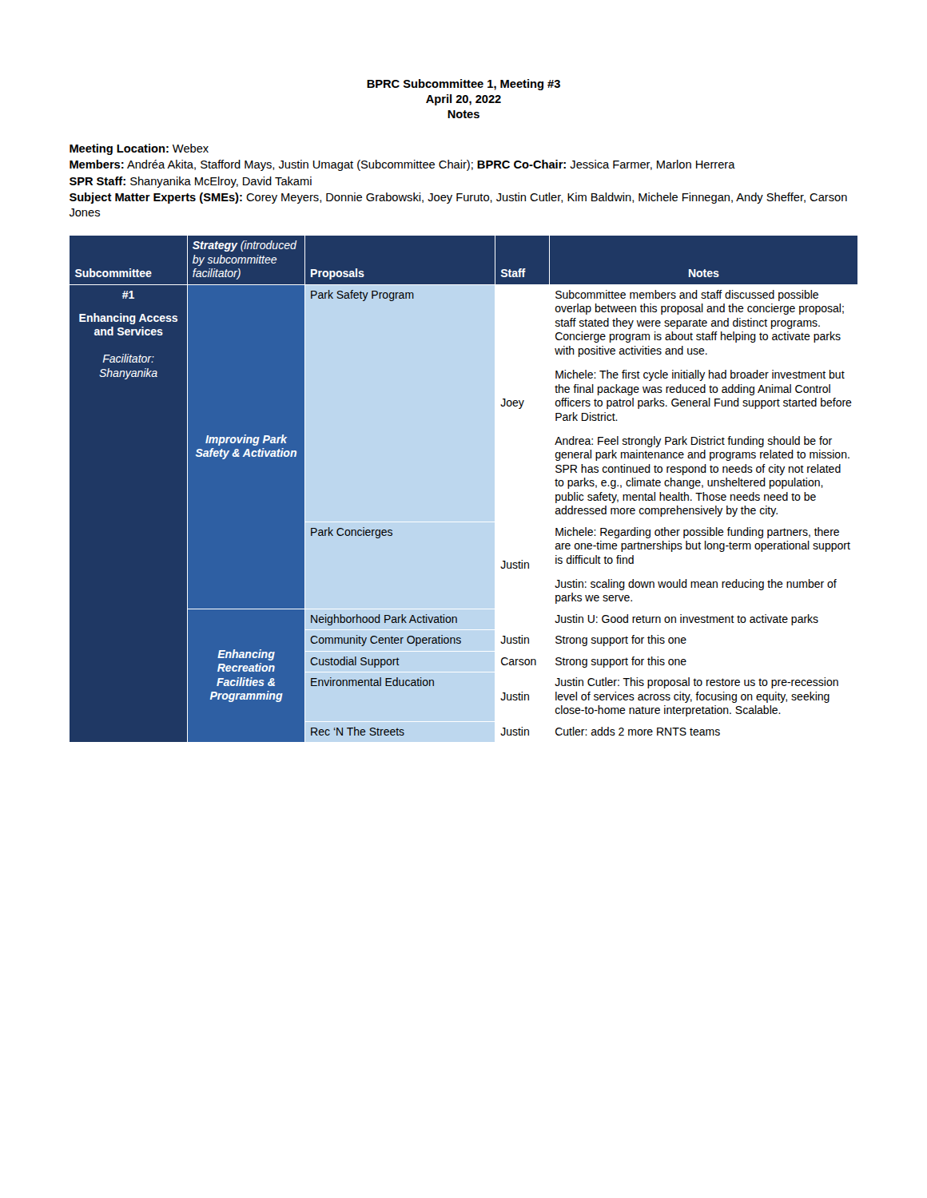BPRC Subcommittee 1, Meeting #3
April 20, 2022
Notes
Meeting Location: Webex
Members: Andréa Akita, Stafford Mays, Justin Umagat (Subcommittee Chair); BPRC Co-Chair: Jessica Farmer, Marlon Herrera
SPR Staff: Shanyanika McElroy, David Takami
Subject Matter Experts (SMEs): Corey Meyers, Donnie Grabowski, Joey Furuto, Justin Cutler, Kim Baldwin, Michele Finnegan, Andy Sheffer, Carson Jones
| Subcommittee | Strategy (introduced by subcommittee facilitator) | Proposals | Staff | Notes |
| --- | --- | --- | --- | --- |
| #1 Enhancing Access and Services Facilitator: Shanyanika | Improving Park Safety & Activation | Park Safety Program | Joey | Subcommittee members and staff discussed possible overlap between this proposal and the concierge proposal; staff stated they were separate and distinct programs. Concierge program is about staff helping to activate parks with positive activities and use. Michele: The first cycle initially had broader investment but the final package was reduced to adding Animal Control officers to patrol parks. General Fund support started before Park District. Andrea: Feel strongly Park District funding should be for general park maintenance and programs related to mission. SPR has continued to respond to needs of city not related to parks, e.g., climate change, unsheltered population, public safety, mental health. Those needs need to be addressed more comprehensively by the city. |
| Park Concierges | Justin | Michele: Regarding other possible funding partners, there are one-time partnerships but long-term operational support is difficult to find Justin: scaling down would mean reducing the number of parks we serve. |
| Enhancing Recreation Facilities & Programming | Neighborhood Park Activation | | Justin U: Good return on investment to activate parks |
| Community Center Operations | Justin | Strong support for this one |
| Custodial Support | Carson | Strong support for this one |
| Environmental Education | Justin | Justin Cutler: This proposal to restore us to pre-recession level of services across city, focusing on equity, seeking close-to-home nature interpretation. Scalable. |
| Rec ‘N The Streets | Justin | Cutler: adds 2 more RNTS teams |